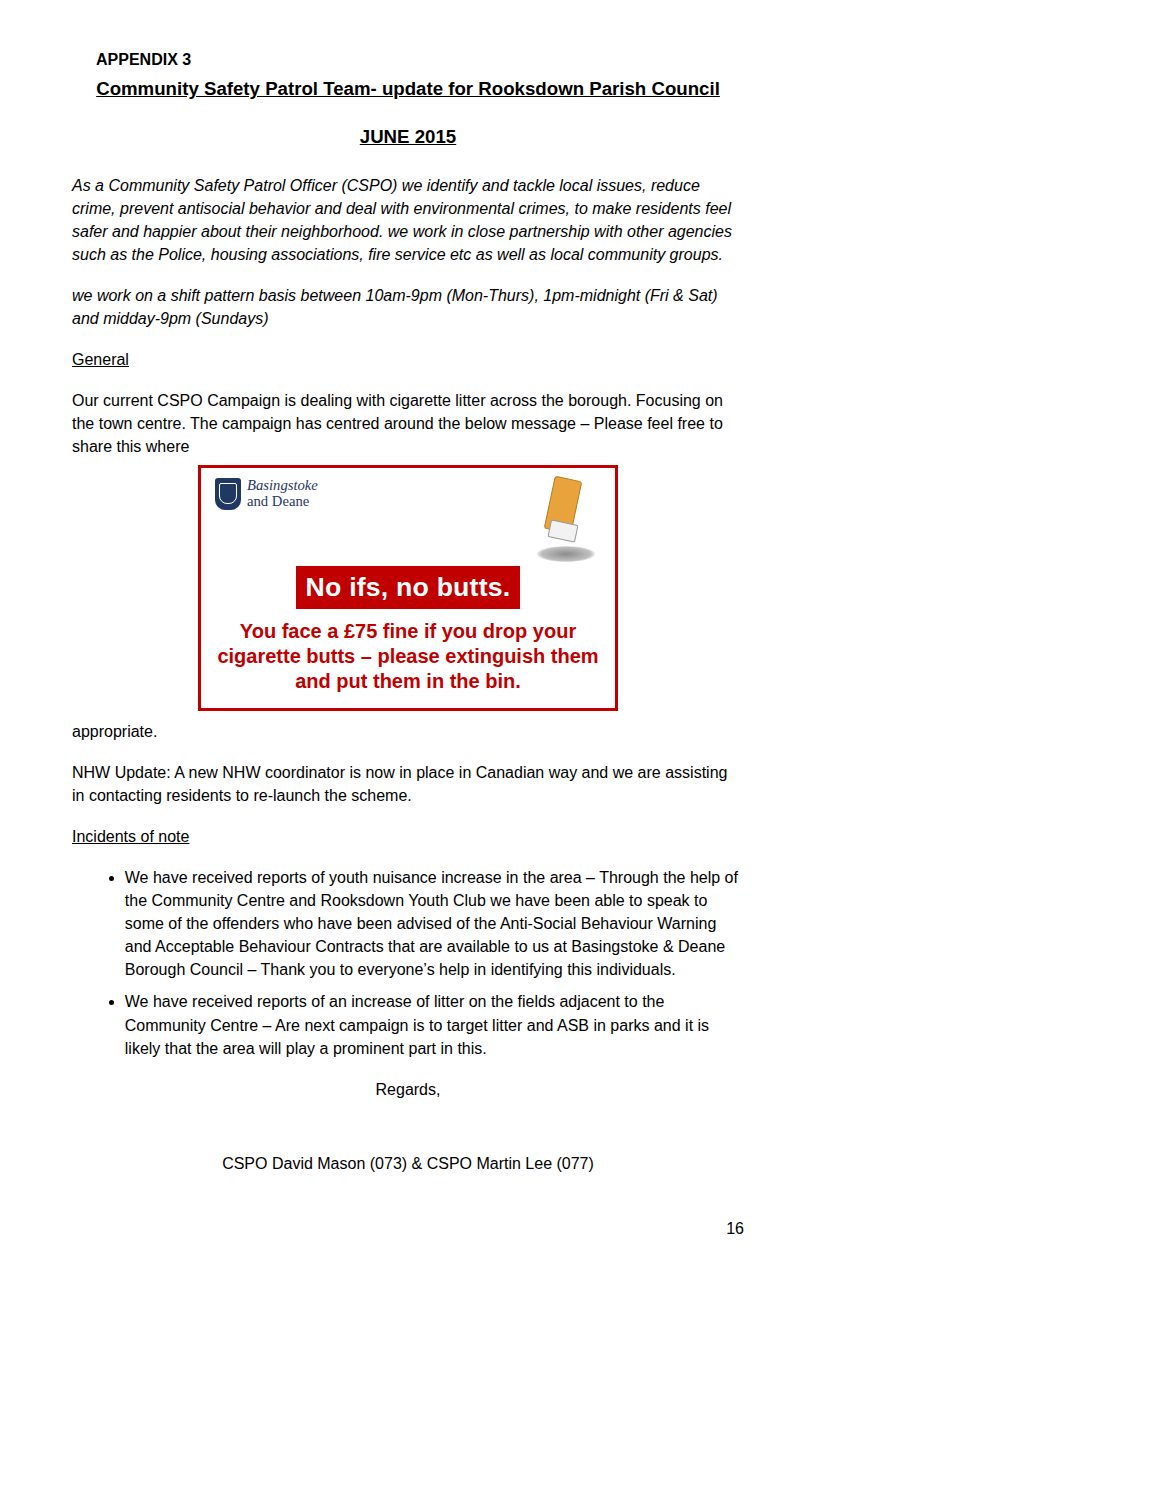APPENDIX 3
Community Safety Patrol Team- update for Rooksdown Parish Council
JUNE 2015
As a Community Safety Patrol Officer (CSPO) we identify and tackle local issues, reduce crime, prevent antisocial behavior and deal with environmental crimes, to make residents feel safer and happier about their neighborhood. we work in close partnership with other agencies such as the Police, housing associations, fire service etc as well as local community groups.
we work on a shift pattern basis between 10am-9pm (Mon-Thurs), 1pm-midnight (Fri & Sat) and midday-9pm (Sundays)
General
Our current CSPO Campaign is dealing with cigarette litter across the borough. Focusing on the town centre. The campaign has centred around the below message – Please feel free to share this where
Basingstoke
and Deane
No ifs, no butts.
You face a £75 fine if you drop your cigarette butts – please extinguish them and put them in the bin.
appropriate.
NHW Update: A new NHW coordinator is now in place in Canadian way and we are assisting in contacting residents to re-launch the scheme.
Incidents of note
We have received reports of youth nuisance increase in the area – Through the help of the Community Centre and Rooksdown Youth Club we have been able to speak to some of the offenders who have been advised of the Anti-Social Behaviour Warning and Acceptable Behaviour Contracts that are available to us at Basingstoke & Deane Borough Council – Thank you to everyone’s help in identifying this individuals.
We have received reports of an increase of litter on the fields adjacent to the Community Centre – Are next campaign is to target litter and ASB in parks and it is likely that the area will play a prominent part in this.
Regards,
CSPO David Mason (073) & CSPO Martin Lee (077)
16